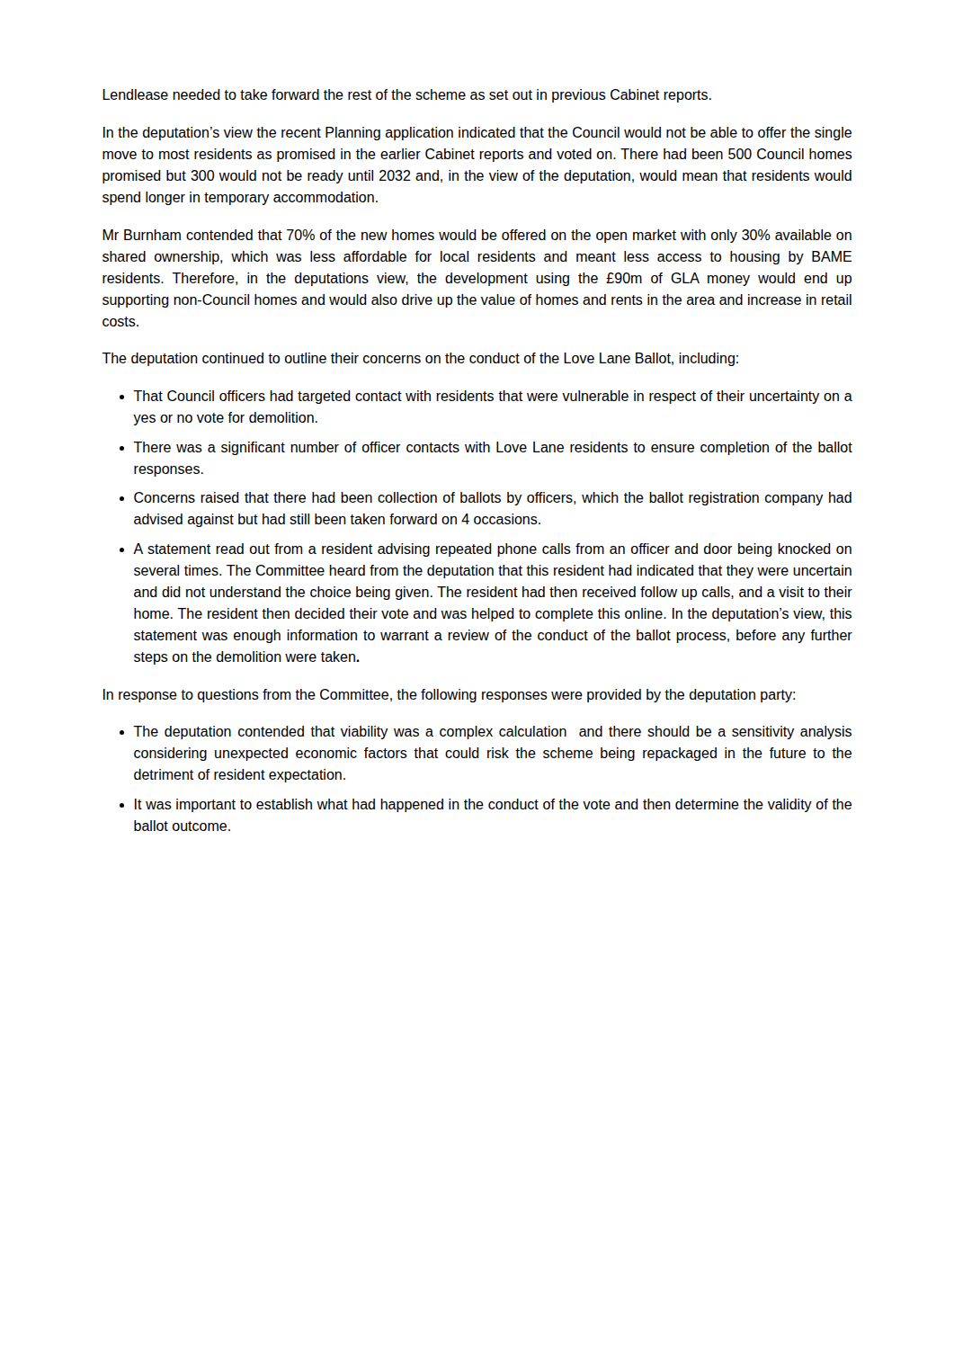Lendlease needed to take forward the rest of the scheme as set out in previous Cabinet reports.
In the deputation’s view the recent Planning application indicated that the Council would not be able to offer the single move to most residents as promised in the earlier Cabinet reports and voted on. There had been 500 Council homes promised but 300 would not be ready until 2032 and, in the view of the deputation, would mean that residents would spend longer in temporary accommodation.
Mr Burnham contended that 70% of the new homes would be offered on the open market with only 30% available on shared ownership, which was less affordable for local residents and meant less access to housing by BAME residents. Therefore, in the deputations view, the development using the £90m of GLA money would end up supporting non-Council homes and would also drive up the value of homes and rents in the area and increase in retail costs.
The deputation continued to outline their concerns on the conduct of the Love Lane Ballot, including:
That Council officers had targeted contact with residents that were vulnerable in respect of their uncertainty on a yes or no vote for demolition.
There was a significant number of officer contacts with Love Lane residents to ensure completion of the ballot responses.
Concerns raised that there had been collection of ballots by officers, which the ballot registration company had advised against but had still been taken forward on 4 occasions.
A statement read out from a resident advising repeated phone calls from an officer and door being knocked on several times. The Committee heard from the deputation that this resident had indicated that they were uncertain and did not understand the choice being given. The resident had then received follow up calls, and a visit to their home. The resident then decided their vote and was helped to complete this online. In the deputation’s view, this statement was enough information to warrant a review of the conduct of the ballot process, before any further steps on the demolition were taken.
In response to questions from the Committee, the following responses were provided by the deputation party:
The deputation contended that viability was a complex calculation and there should be a sensitivity analysis considering unexpected economic factors that could risk the scheme being repackaged in the future to the detriment of resident expectation.
It was important to establish what had happened in the conduct of the vote and then determine the validity of the ballot outcome.